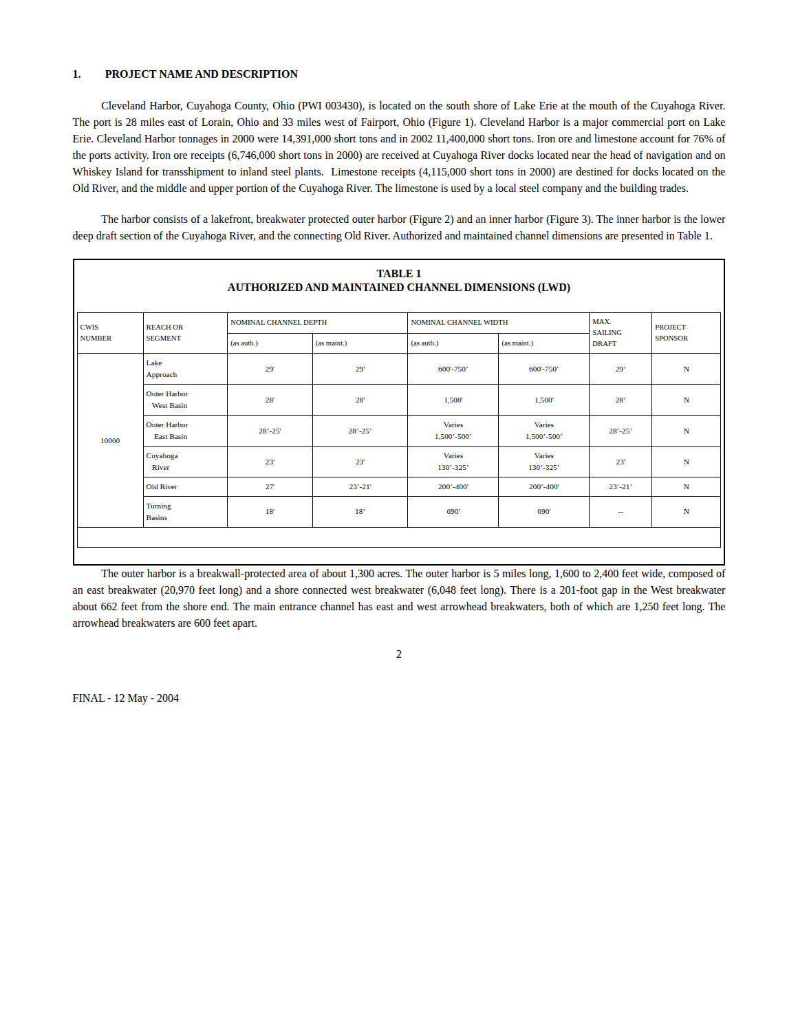1. PROJECT NAME AND DESCRIPTION
Cleveland Harbor, Cuyahoga County, Ohio (PWI 003430), is located on the south shore of Lake Erie at the mouth of the Cuyahoga River. The port is 28 miles east of Lorain, Ohio and 33 miles west of Fairport, Ohio (Figure 1). Cleveland Harbor is a major commercial port on Lake Erie. Cleveland Harbor tonnages in 2000 were 14,391,000 short tons and in 2002 11,400,000 short tons. Iron ore and limestone account for 76% of the ports activity. Iron ore receipts (6,746,000 short tons in 2000) are received at Cuyahoga River docks located near the head of navigation and on Whiskey Island for transshipment to inland steel plants. Limestone receipts (4,115,000 short tons in 2000) are destined for docks located on the Old River, and the middle and upper portion of the Cuyahoga River. The limestone is used by a local steel company and the building trades.
The harbor consists of a lakefront, breakwater protected outer harbor (Figure 2) and an inner harbor (Figure 3). The inner harbor is the lower deep draft section of the Cuyahoga River, and the connecting Old River. Authorized and maintained channel dimensions are presented in Table 1.
TABLE 1
AUTHORIZED AND MAINTAINED CHANNEL DIMENSIONS (LWD)
| CWIS NUMBER | REACH OR SEGMENT | NOMINAL CHANNEL DEPTH | NOMINAL CHANNEL WIDTH | MAX. SAILING DRAFT | PROJECT SPONSOR |
| --- | --- | --- | --- | --- | --- |
| (as auth.) | (as maint.) | (as auth.) | (as maint.) |
| 10060 | Lake Approach | 29' | 29' | 600'-750’ | 600'-750’ | 29’ | N |
| Outer Harbor West Basin | 28' | 28' | 1,500' | 1,500' | 28’ | N |
| Outer Harbor East Basin | 28’-25' | 28’-25’ | Varies 1,500’-500’ | Varies 1,500’-500’ | 28’-25’ | N |
| Cuyahoga River | 23' | 23' | Varies 130’-325’ | Varies 130’-325’ | 23' | N |
| Old River | 27' | 23’-21' | 200’-400' | 200’-400' | 23’-21’ | N |
| Turning Basins | 18' | 18’ | 690' | 690' | -- | N |
The outer harbor is a breakwall-protected area of about 1,300 acres. The outer harbor is 5 miles long, 1,600 to 2,400 feet wide, composed of an east breakwater (20,970 feet long) and a shore connected west breakwater (6,048 feet long). There is a 201-foot gap in the West breakwater about 662 feet from the shore end. The main entrance channel has east and west arrowhead breakwaters, both of which are 1,250 feet long. The arrowhead breakwaters are 600 feet apart.
2
FINAL - 12 May - 2004